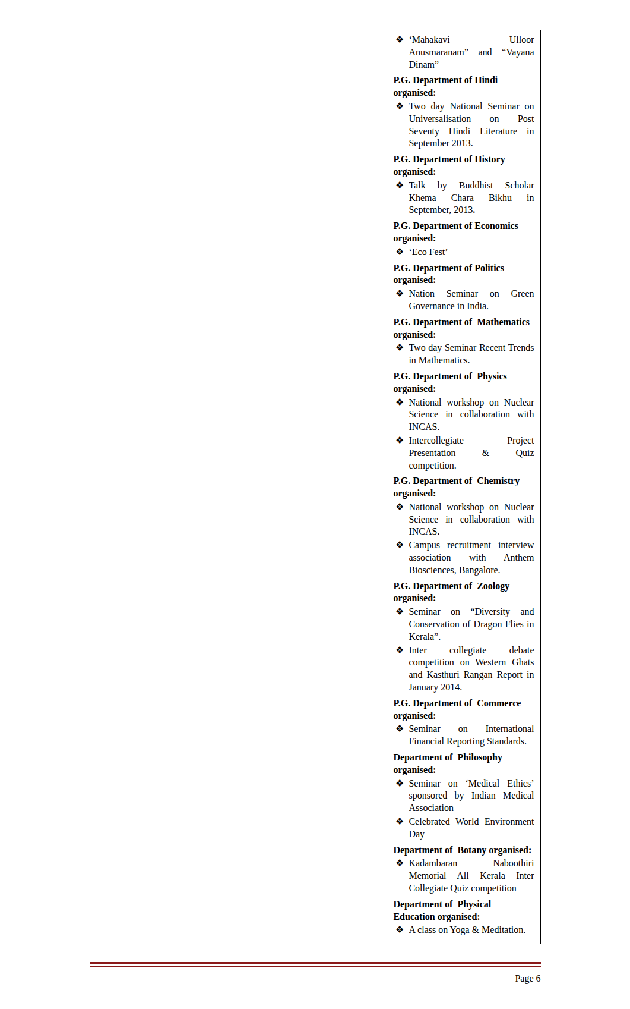| | | ‘Mahakavi Ulloor Anusmaranam” and “Vayana Dinam” P.G. Department of Hindi organised: Two day National Seminar on Universalisation on Post Seventy Hindi Literature in September 2013. P.G. Department of History organised: Talk by Buddhist Scholar Khema Chara Bikhu in September, 2013 . P.G. Department of Economics organised: ‘Eco Fest’ P.G. Department of Politics organised: Nation Seminar on Green Governance in India. P.G. Department of Mathematics organised: Two day Seminar Recent Trends in Mathematics. P.G. Department of Physics organised: National workshop on Nuclear Science in collaboration with INCAS. Intercollegiate Project Presentation & Quiz competition. P.G. Department of Chemistry organised: National workshop on Nuclear Science in collaboration with INCAS. Campus recruitment interview association with Anthem Biosciences, Bangalore. P.G. Department of Zoology organised: Seminar on “Diversity and Conservation of Dragon Flies in Kerala”. Inter collegiate debate competition on Western Ghats and Kasthuri Rangan Report in January 2014. P.G. Department of Commerce organised: Seminar on International Financial Reporting Standards. Department of Philosophy organised: Seminar on ‘Medical Ethics’ sponsored by Indian Medical Association Celebrated World Environment Day Department of Botany organised: Kadambaran Naboothiri Memorial All Kerala Inter Collegiate Quiz competition Department of Physical Education organised: A class on Yoga & Meditation. |
Page 6